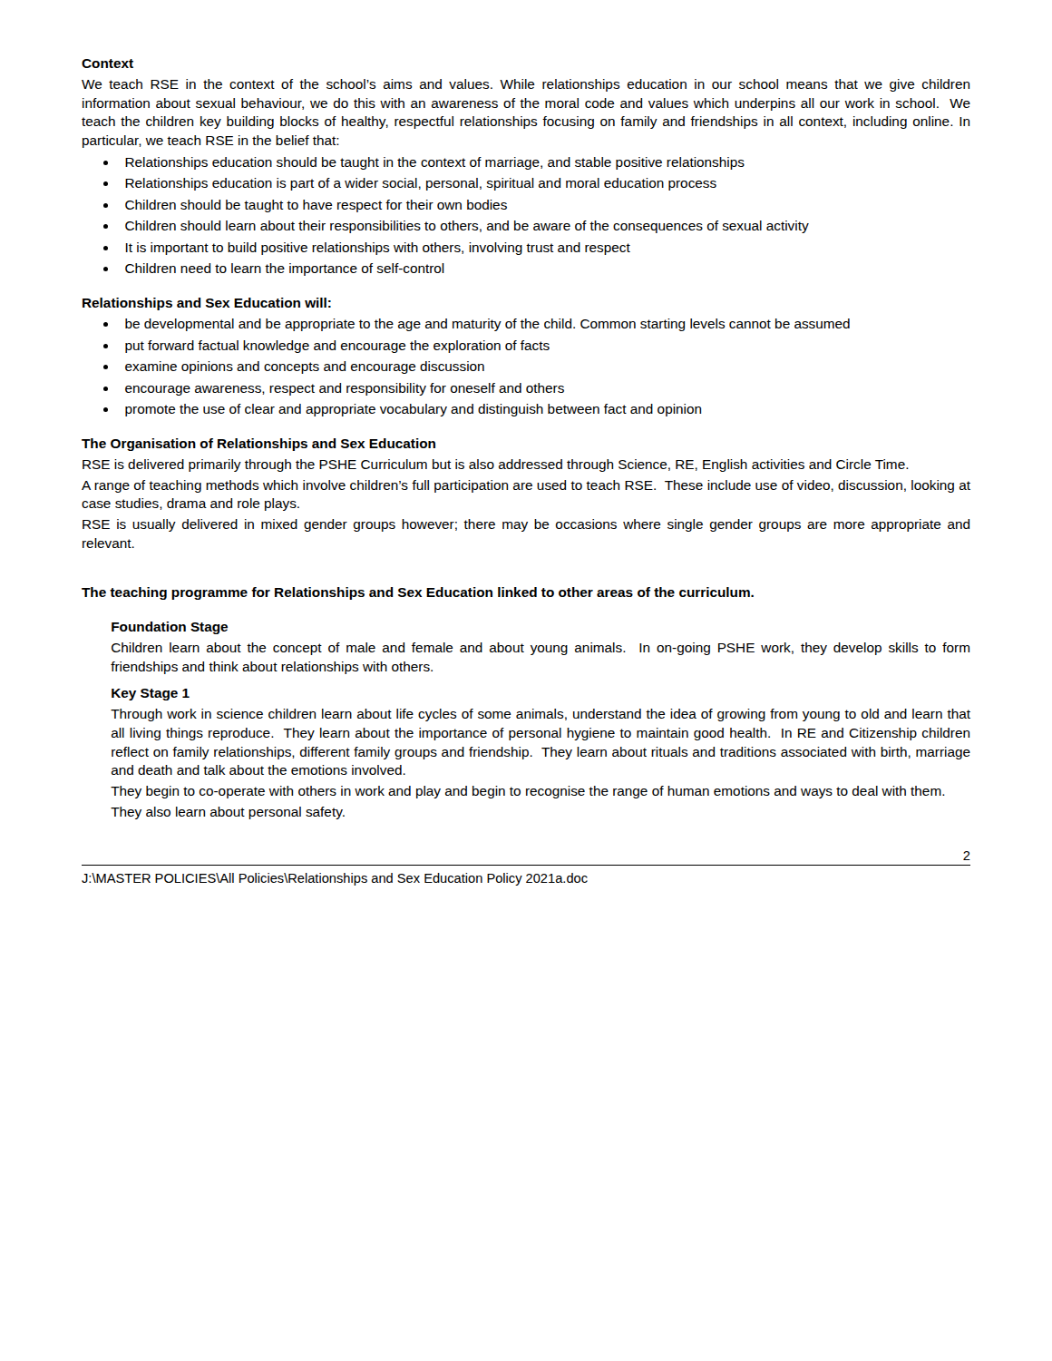Context
We teach RSE in the context of the school’s aims and values. While relationships education in our school means that we give children information about sexual behaviour, we do this with an awareness of the moral code and values which underpins all our work in school. We teach the children key building blocks of healthy, respectful relationships focusing on family and friendships in all context, including online. In particular, we teach RSE in the belief that:
Relationships education should be taught in the context of marriage, and stable positive relationships
Relationships education is part of a wider social, personal, spiritual and moral education process
Children should be taught to have respect for their own bodies
Children should learn about their responsibilities to others, and be aware of the consequences of sexual activity
It is important to build positive relationships with others, involving trust and respect
Children need to learn the importance of self-control
Relationships and Sex Education will:
be developmental and be appropriate to the age and maturity of the child. Common starting levels cannot be assumed
put forward factual knowledge and encourage the exploration of facts
examine opinions and concepts and encourage discussion
encourage awareness, respect and responsibility for oneself and others
promote the use of clear and appropriate vocabulary and distinguish between fact and opinion
The Organisation of Relationships and Sex Education
RSE is delivered primarily through the PSHE Curriculum but is also addressed through Science, RE, English activities and Circle Time.
A range of teaching methods which involve children’s full participation are used to teach RSE. These include use of video, discussion, looking at case studies, drama and role plays.
RSE is usually delivered in mixed gender groups however; there may be occasions where single gender groups are more appropriate and relevant.
The teaching programme for Relationships and Sex Education linked to other areas of the curriculum.
Foundation Stage
Children learn about the concept of male and female and about young animals. In on-going PSHE work, they develop skills to form friendships and think about relationships with others.
Key Stage 1
Through work in science children learn about life cycles of some animals, understand the idea of growing from young to old and learn that all living things reproduce. They learn about the importance of personal hygiene to maintain good health. In RE and Citizenship children reflect on family relationships, different family groups and friendship. They learn about rituals and traditions associated with birth, marriage and death and talk about the emotions involved.
They begin to co-operate with others in work and play and begin to recognise the range of human emotions and ways to deal with them.
They also learn about personal safety.
2 J:\MASTER POLICIES\All Policies\Relationships and Sex Education Policy 2021a.doc